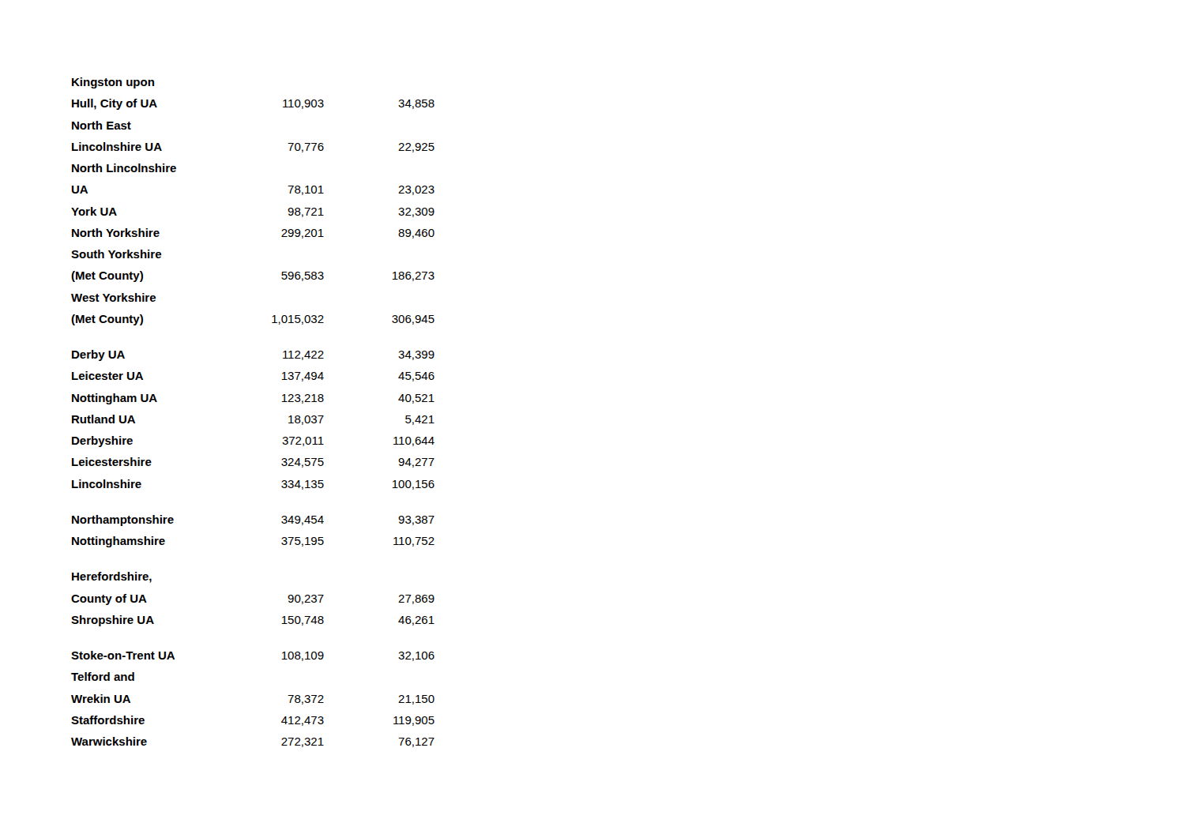| Kingston upon | | |
| Hull, City of UA | 110,903 | 34,858 |
| North East | | |
| Lincolnshire UA | 70,776 | 22,925 |
| North Lincolnshire | | |
| UA | 78,101 | 23,023 |
| York UA | 98,721 | 32,309 |
| North Yorkshire | 299,201 | 89,460 |
| South Yorkshire | | |
| (Met County) | 596,583 | 186,273 |
| West Yorkshire | | |
| (Met County) | 1,015,032 | 306,945 |
| Derby UA | 112,422 | 34,399 |
| Leicester UA | 137,494 | 45,546 |
| Nottingham UA | 123,218 | 40,521 |
| Rutland UA | 18,037 | 5,421 |
| Derbyshire | 372,011 | 110,644 |
| Leicestershire | 324,575 | 94,277 |
| Lincolnshire | 334,135 | 100,156 |
| Northamptonshire | 349,454 | 93,387 |
| Nottinghamshire | 375,195 | 110,752 |
| Herefordshire, | | |
| County of UA | 90,237 | 27,869 |
| Shropshire UA | 150,748 | 46,261 |
| Stoke-on-Trent UA | 108,109 | 32,106 |
| Telford and | | |
| Wrekin UA | 78,372 | 21,150 |
| Staffordshire | 412,473 | 119,905 |
| Warwickshire | 272,321 | 76,127 |